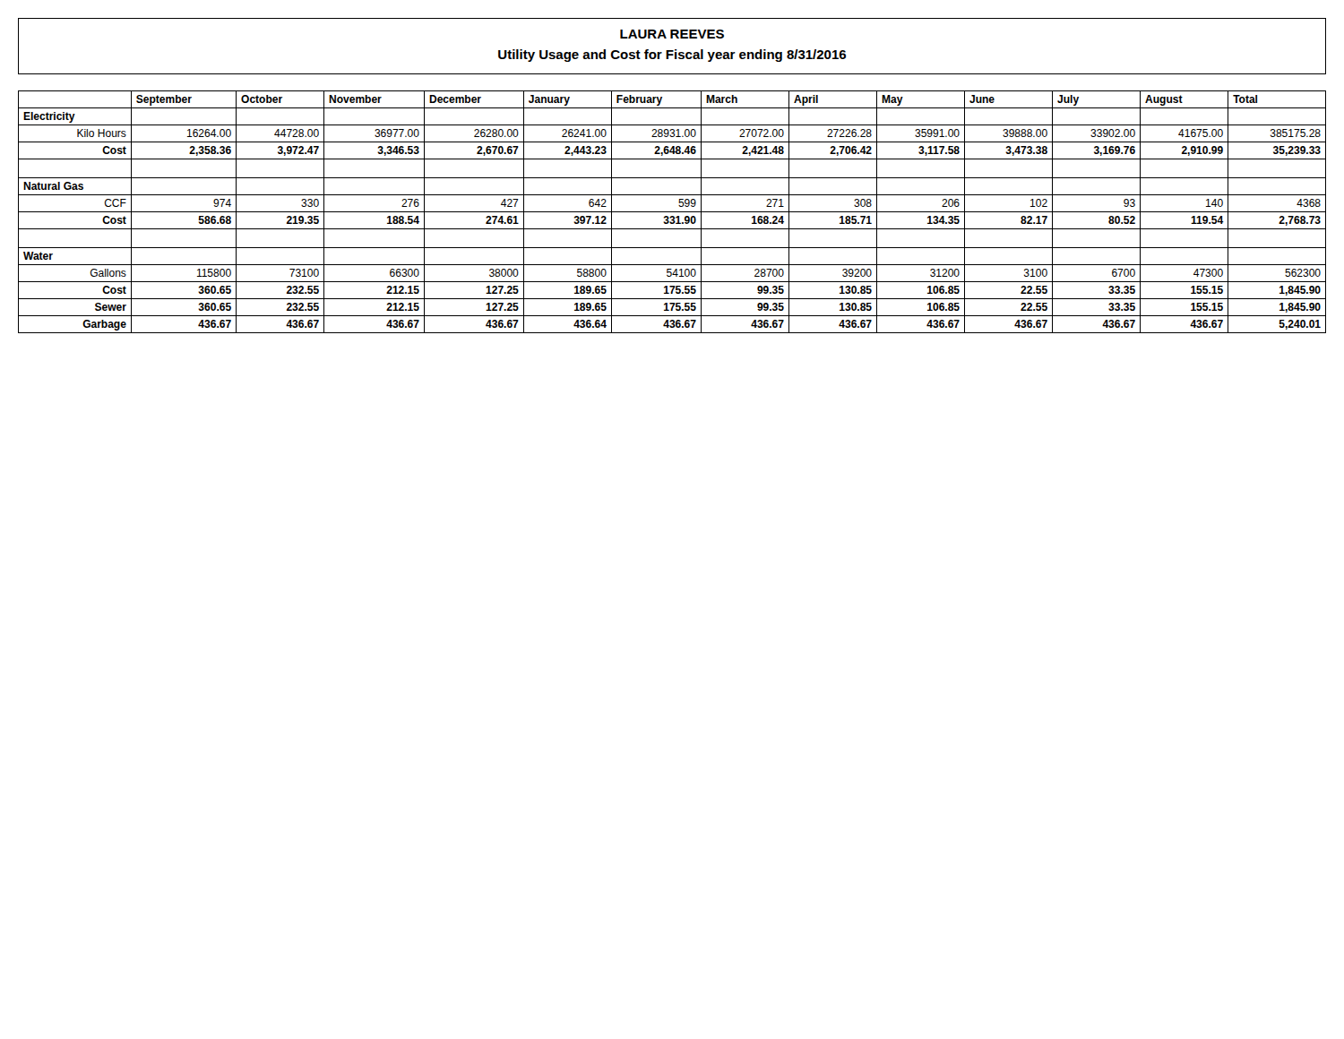LAURA REEVES
Utility Usage and Cost for Fiscal year ending 8/31/2016
| | September | October | November | December | January | February | March | April | May | June | July | August | Total |
| --- | --- | --- | --- | --- | --- | --- | --- | --- | --- | --- | --- | --- | --- |
| Electricity | | | | | | | | | | | | | |
| Kilo Hours | 16264.00 | 44728.00 | 36977.00 | 26280.00 | 26241.00 | 28931.00 | 27072.00 | 27226.28 | 35991.00 | 39888.00 | 33902.00 | 41675.00 | 385175.28 |
| Cost | 2,358.36 | 3,972.47 | 3,346.53 | 2,670.67 | 2,443.23 | 2,648.46 | 2,421.48 | 2,706.42 | 3,117.58 | 3,473.38 | 3,169.76 | 2,910.99 | 35,239.33 |
| Natural Gas | | | | | | | | | | | | | |
| CCF | 974 | 330 | 276 | 427 | 642 | 599 | 271 | 308 | 206 | 102 | 93 | 140 | 4368 |
| Cost | 586.68 | 219.35 | 188.54 | 274.61 | 397.12 | 331.90 | 168.24 | 185.71 | 134.35 | 82.17 | 80.52 | 119.54 | 2,768.73 |
| Water | | | | | | | | | | | | | |
| Gallons | 115800 | 73100 | 66300 | 38000 | 58800 | 54100 | 28700 | 39200 | 31200 | 3100 | 6700 | 47300 | 562300 |
| Cost | 360.65 | 232.55 | 212.15 | 127.25 | 189.65 | 175.55 | 99.35 | 130.85 | 106.85 | 22.55 | 33.35 | 155.15 | 1,845.90 |
| Sewer | 360.65 | 232.55 | 212.15 | 127.25 | 189.65 | 175.55 | 99.35 | 130.85 | 106.85 | 22.55 | 33.35 | 155.15 | 1,845.90 |
| Garbage | 436.67 | 436.67 | 436.67 | 436.67 | 436.64 | 436.67 | 436.67 | 436.67 | 436.67 | 436.67 | 436.67 | 436.67 | 5,240.01 |